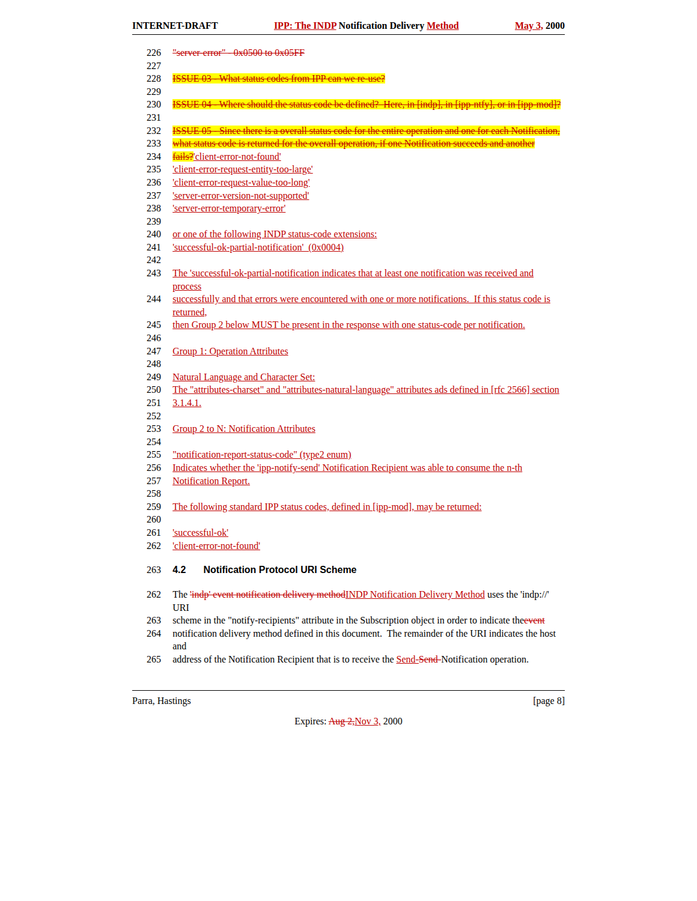INTERNET-DRAFT
IPP: The INDP Notification Delivery Method
May 3, 2000
"server-error" - 0x0500 to 0x05FF
ISSUE 03 - What status codes from IPP can we re-use?
ISSUE 04 - Where should the status code be defined? Here, in [indp], in [ipp-ntfy], or in [ipp-mod]?
ISSUE 05 - Since there is a overall status code for the entire operation and one for each Notification,
what status code is returned for the overall operation, if one Notification succeeds and another
fails?'client-error-not-found'
'client-error-request-entity-too-large'
'client-error-request-value-too-long'
'server-error-version-not-supported'
'server-error-temporary-error'
or one of the following INDP status-code extensions:
'successful-ok-partial-notification' (0x0004)
The 'successful-ok-partial-notification indicates that at least one notification was received and process
successfully and that errors were encountered with one or more notifications. If this status code is returned,
then Group 2 below MUST be present in the response with one status-code per notification.
Group 1: Operation Attributes
Natural Language and Character Set:
The "attributes-charset" and "attributes-natural-language" attributes ads defined in [rfc 2566] section
3.1.4.1.
Group 2 to N: Notification Attributes
"notification-report-status-code" (type2 enum)
Indicates whether the 'ipp-notify-send' Notification Recipient was able to consume the n-th
Notification Report.
The following standard IPP status codes, defined in [ipp-mod], may be returned:
'successful-ok'
'client-error-not-found'
4.2 Notification Protocol URI Scheme
The 'indp' event notification delivery method INDP Notification Delivery Method uses the 'indp://' URI
scheme in the "notify-recipients" attribute in the Subscription object in order to indicate theevent
notification delivery method defined in this document. The remainder of the URI indicates the host and
address of the Notification Recipient that is to receive the Send-Send-Notification operation.
Parra, Hastings
[page 8]
Expires: Aug 2, Nov 3, 2000